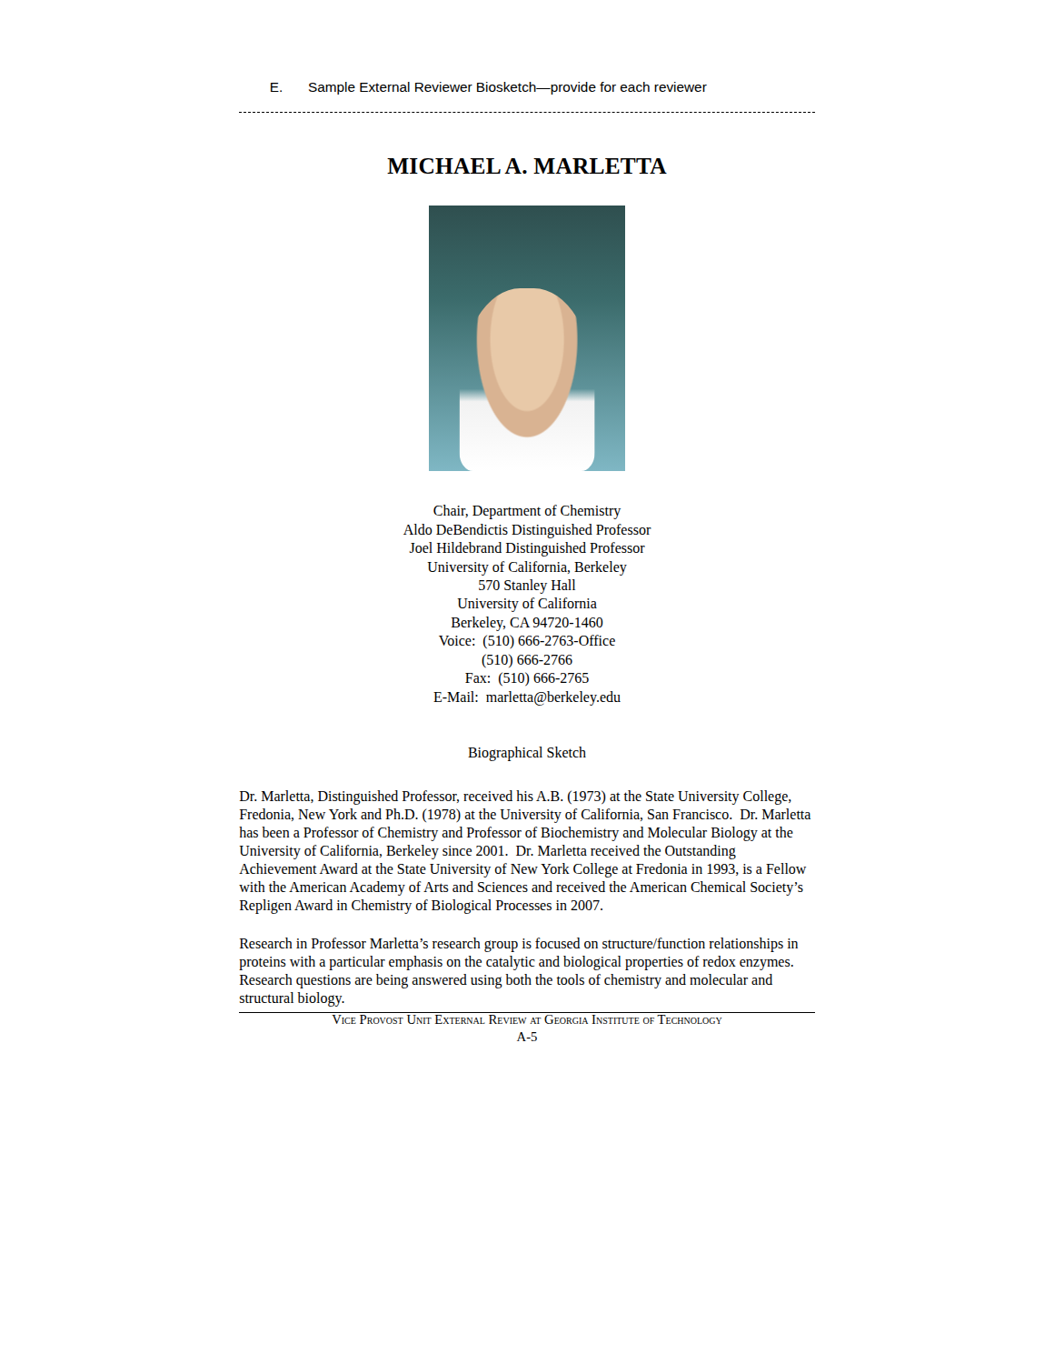E. Sample External Reviewer Biosketch—provide for each reviewer
MICHAEL A. MARLETTA
Chair, Department of Chemistry
Aldo DeBendictis Distinguished Professor
Joel Hildebrand Distinguished Professor
University of California, Berkeley
570 Stanley Hall
University of California
Berkeley, CA 94720-1460
Voice: (510) 666-2763-Office
(510) 666-2766
Fax: (510) 666-2765
E-Mail: marletta@berkeley.edu
Biographical Sketch
Dr. Marletta, Distinguished Professor, received his A.B. (1973) at the State University College, Fredonia, New York and Ph.D. (1978) at the University of California, San Francisco. Dr. Marletta has been a Professor of Chemistry and Professor of Biochemistry and Molecular Biology at the University of California, Berkeley since 2001. Dr. Marletta received the Outstanding Achievement Award at the State University of New York College at Fredonia in 1993, is a Fellow with the American Academy of Arts and Sciences and received the American Chemical Society’s Repligen Award in Chemistry of Biological Processes in 2007.
Research in Professor Marletta’s research group is focused on structure/function relationships in proteins with a particular emphasis on the catalytic and biological properties of redox enzymes. Research questions are being answered using both the tools of chemistry and molecular and structural biology.
Vice Provost Unit External Review at Georgia Institute of Technology
A-5